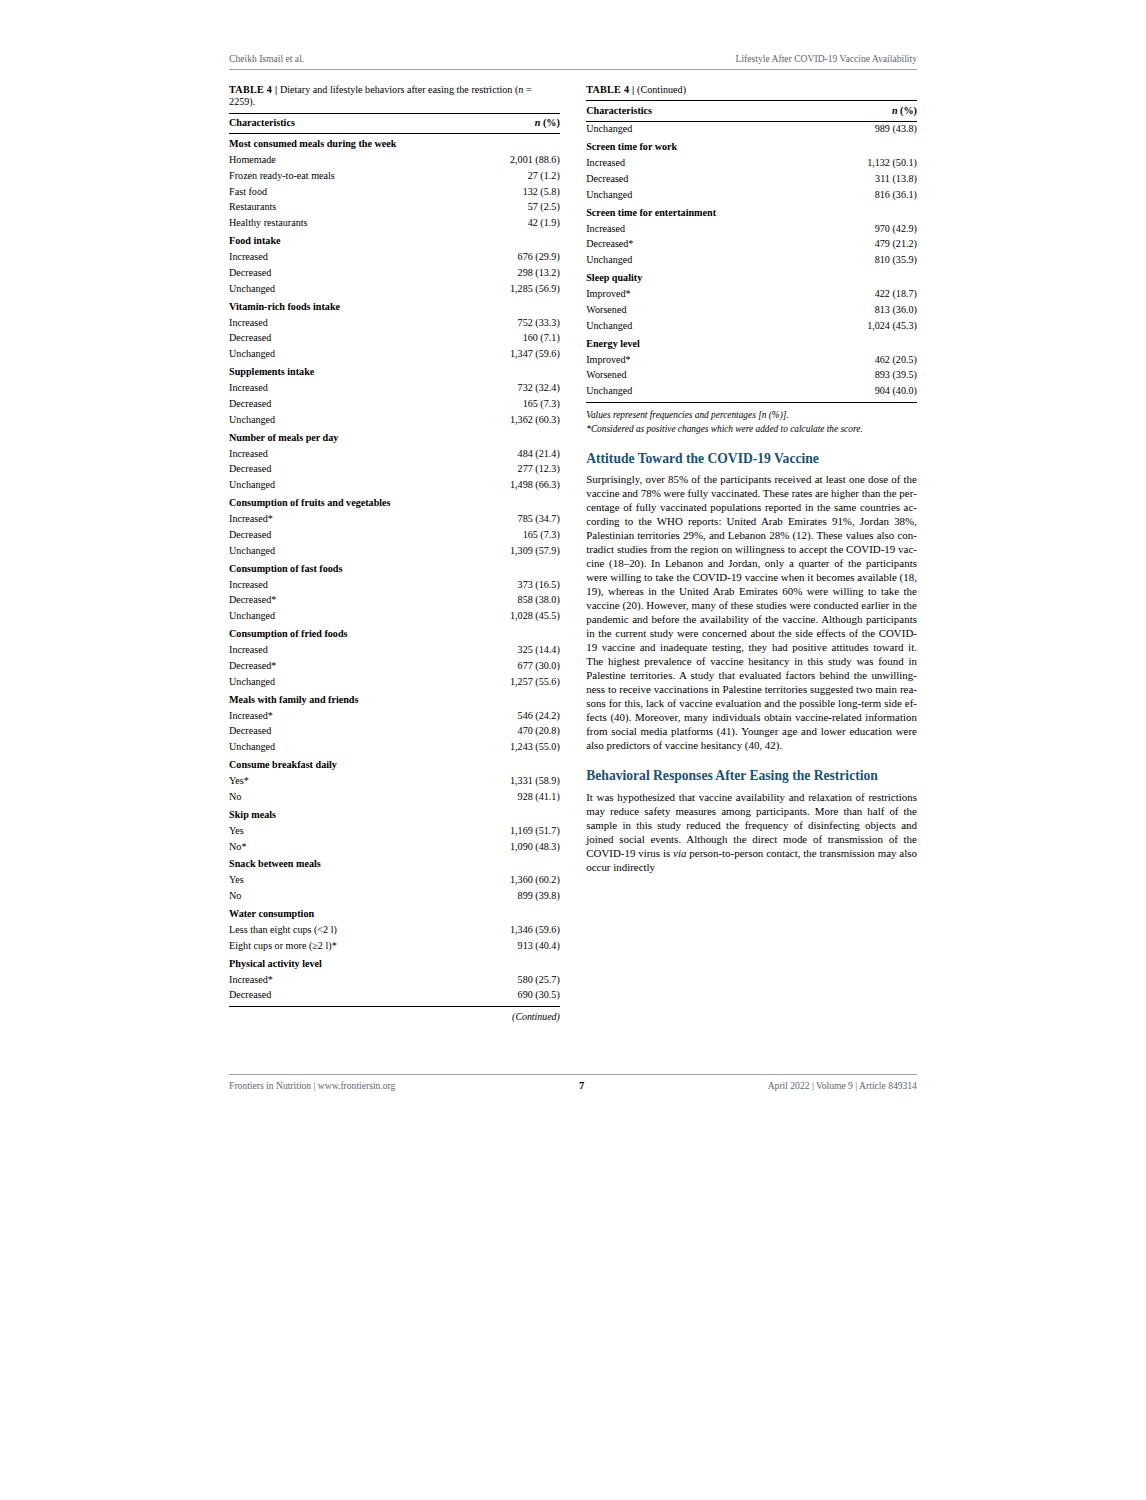Cheikh Ismail et al.
Lifestyle After COVID-19 Vaccine Availability
TABLE 4 | Dietary and lifestyle behaviors after easing the restriction (n = 2259).
| Characteristics | n (%) |
| --- | --- |
| Most consumed meals during the week | |
| Homemade | 2,001 (88.6) |
| Frozen ready-to-eat meals | 27 (1.2) |
| Fast food | 132 (5.8) |
| Restaurants | 57 (2.5) |
| Healthy restaurants | 42 (1.9) |
| Food intake | |
| Increased | 676 (29.9) |
| Decreased | 298 (13.2) |
| Unchanged | 1,285 (56.9) |
| Vitamin-rich foods intake | |
| Increased | 752 (33.3) |
| Decreased | 160 (7.1) |
| Unchanged | 1,347 (59.6) |
| Supplements intake | |
| Increased | 732 (32.4) |
| Decreased | 165 (7.3) |
| Unchanged | 1,362 (60.3) |
| Number of meals per day | |
| Increased | 484 (21.4) |
| Decreased | 277 (12.3) |
| Unchanged | 1,498 (66.3) |
| Consumption of fruits and vegetables | |
| Increased* | 785 (34.7) |
| Decreased | 165 (7.3) |
| Unchanged | 1,309 (57.9) |
| Consumption of fast foods | |
| Increased | 373 (16.5) |
| Decreased* | 858 (38.0) |
| Unchanged | 1,028 (45.5) |
| Consumption of fried foods | |
| Increased | 325 (14.4) |
| Decreased* | 677 (30.0) |
| Unchanged | 1,257 (55.6) |
| Meals with family and friends | |
| Increased* | 546 (24.2) |
| Decreased | 470 (20.8) |
| Unchanged | 1,243 (55.0) |
| Consume breakfast daily | |
| Yes* | 1,331 (58.9) |
| No | 928 (41.1) |
| Skip meals | |
| Yes | 1,169 (51.7) |
| No* | 1,090 (48.3) |
| Snack between meals | |
| Yes | 1,360 (60.2) |
| No | 899 (39.8) |
| Water consumption | |
| Less than eight cups (<2 l) | 1,346 (59.6) |
| Eight cups or more (≥2 l)* | 913 (40.4) |
| Physical activity level | |
| Increased* | 580 (25.7) |
| Decreased | 690 (30.5) |
(Continued)
TABLE 4 | (Continued)
| Characteristics | n (%) |
| --- | --- |
| Unchanged | 989 (43.8) |
| Screen time for work | |
| Increased | 1,132 (50.1) |
| Decreased | 311 (13.8) |
| Unchanged | 816 (36.1) |
| Screen time for entertainment | |
| Increased | 970 (42.9) |
| Decreased* | 479 (21.2) |
| Unchanged | 810 (35.9) |
| Sleep quality | |
| Improved* | 422 (18.7) |
| Worsened | 813 (36.0) |
| Unchanged | 1,024 (45.3) |
| Energy level | |
| Improved* | 462 (20.5) |
| Worsened | 893 (39.5) |
| Unchanged | 904 (40.0) |
Values represent frequencies and percentages [n (%)].
*Considered as positive changes which were added to calculate the score.
Attitude Toward the COVID-19 Vaccine
Surprisingly, over 85% of the participants received at least one dose of the vaccine and 78% were fully vaccinated. These rates are higher than the percentage of fully vaccinated populations reported in the same countries according to the WHO reports: United Arab Emirates 91%, Jordan 38%, Palestinian territories 29%, and Lebanon 28% (12). These values also contradict studies from the region on willingness to accept the COVID-19 vaccine (18–20). In Lebanon and Jordan, only a quarter of the participants were willing to take the COVID-19 vaccine when it becomes available (18, 19), whereas in the United Arab Emirates 60% were willing to take the vaccine (20). However, many of these studies were conducted earlier in the pandemic and before the availability of the vaccine. Although participants in the current study were concerned about the side effects of the COVID-19 vaccine and inadequate testing, they had positive attitudes toward it. The highest prevalence of vaccine hesitancy in this study was found in Palestine territories. A study that evaluated factors behind the unwillingness to receive vaccinations in Palestine territories suggested two main reasons for this, lack of vaccine evaluation and the possible long-term side effects (40). Moreover, many individuals obtain vaccine-related information from social media platforms (41). Younger age and lower education were also predictors of vaccine hesitancy (40, 42).
Behavioral Responses After Easing the Restriction
It was hypothesized that vaccine availability and relaxation of restrictions may reduce safety measures among participants. More than half of the sample in this study reduced the frequency of disinfecting objects and joined social events. Although the direct mode of transmission of the COVID-19 virus is via person-to-person contact, the transmission may also occur indirectly
Frontiers in Nutrition | www.frontiersin.org
7
April 2022 | Volume 9 | Article 849314